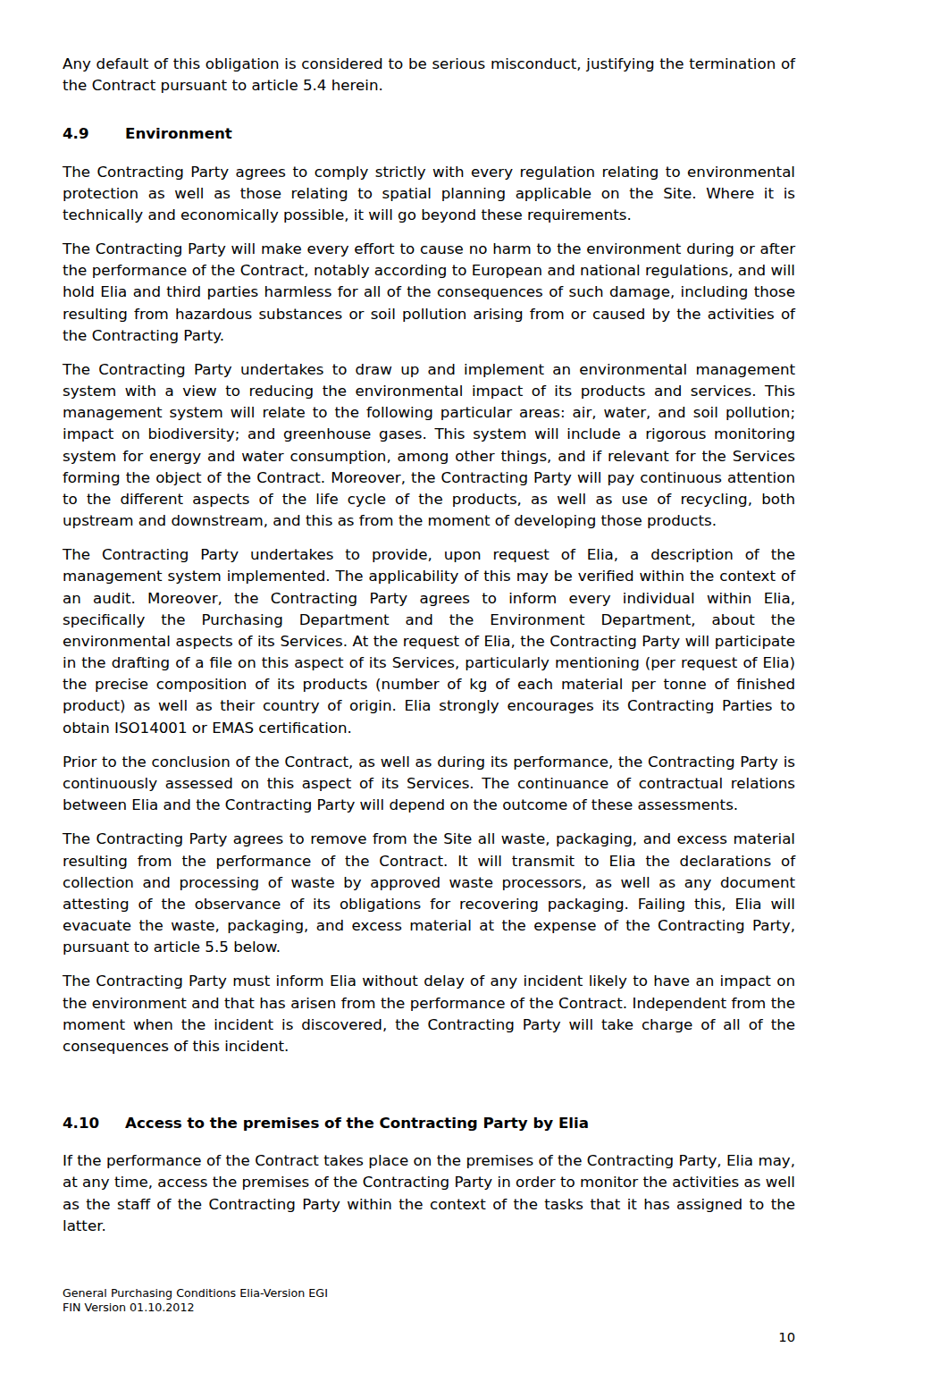Any default of this obligation is considered to be serious misconduct, justifying the termination of the Contract pursuant to article 5.4 herein.
4.9 Environment
The Contracting Party agrees to comply strictly with every regulation relating to environmental protection as well as those relating to spatial planning applicable on the Site. Where it is technically and economically possible, it will go beyond these requirements.
The Contracting Party will make every effort to cause no harm to the environment during or after the performance of the Contract, notably according to European and national regulations, and will hold Elia and third parties harmless for all of the consequences of such damage, including those resulting from hazardous substances or soil pollution arising from or caused by the activities of the Contracting Party.
The Contracting Party undertakes to draw up and implement an environmental management system with a view to reducing the environmental impact of its products and services. This management system will relate to the following particular areas: air, water, and soil pollution; impact on biodiversity; and greenhouse gases. This system will include a rigorous monitoring system for energy and water consumption, among other things, and if relevant for the Services forming the object of the Contract. Moreover, the Contracting Party will pay continuous attention to the different aspects of the life cycle of the products, as well as use of recycling, both upstream and downstream, and this as from the moment of developing those products.
The Contracting Party undertakes to provide, upon request of Elia, a description of the management system implemented. The applicability of this may be verified within the context of an audit. Moreover, the Contracting Party agrees to inform every individual within Elia, specifically the Purchasing Department and the Environment Department, about the environmental aspects of its Services. At the request of Elia, the Contracting Party will participate in the drafting of a file on this aspect of its Services, particularly mentioning (per request of Elia) the precise composition of its products (number of kg of each material per tonne of finished product) as well as their country of origin. Elia strongly encourages its Contracting Parties to obtain ISO14001 or EMAS certification.
Prior to the conclusion of the Contract, as well as during its performance, the Contracting Party is continuously assessed on this aspect of its Services. The continuance of contractual relations between Elia and the Contracting Party will depend on the outcome of these assessments.
The Contracting Party agrees to remove from the Site all waste, packaging, and excess material resulting from the performance of the Contract. It will transmit to Elia the declarations of collection and processing of waste by approved waste processors, as well as any document attesting of the observance of its obligations for recovering packaging. Failing this, Elia will evacuate the waste, packaging, and excess material at the expense of the Contracting Party, pursuant to article 5.5 below.
The Contracting Party must inform Elia without delay of any incident likely to have an impact on the environment and that has arisen from the performance of the Contract. Independent from the moment when the incident is discovered, the Contracting Party will take charge of all of the consequences of this incident.
4.10 Access to the premises of the Contracting Party by Elia
If the performance of the Contract takes place on the premises of the Contracting Party, Elia may, at any time, access the premises of the Contracting Party in order to monitor the activities as well as the staff of the Contracting Party within the context of the tasks that it has assigned to the latter.
General Purchasing Conditions Elia-Version EGI
FIN Version 01.10.2012
10